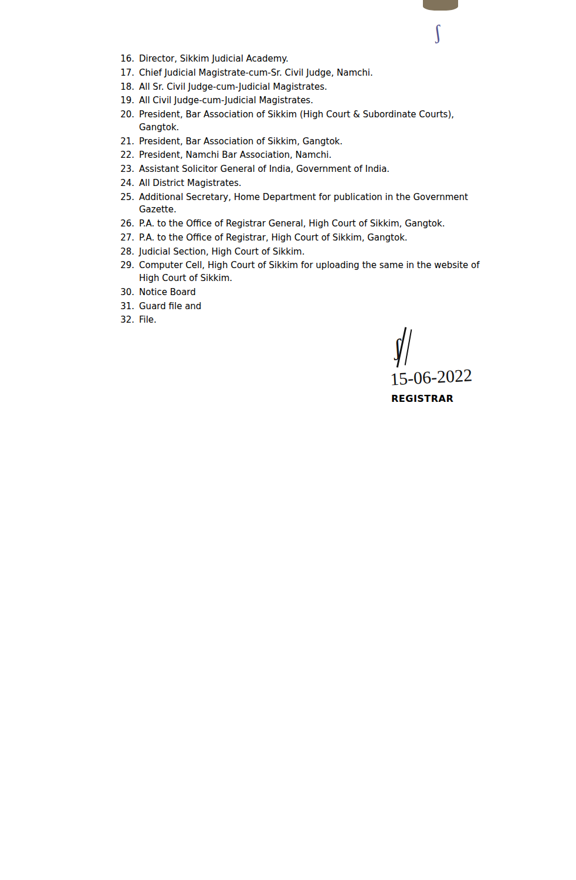ʃ
16. Director, Sikkim Judicial Academy.
17. Chief Judicial Magistrate-cum-Sr. Civil Judge, Namchi.
18. All Sr. Civil Judge-cum-Judicial Magistrates.
19. All Civil Judge-cum-Judicial Magistrates.
20. President, Bar Association of Sikkim (High Court & Subordinate Courts), Gangtok.
21. President, Bar Association of Sikkim, Gangtok.
22. President, Namchi Bar Association, Namchi.
23. Assistant Solicitor General of India, Government of India.
24. All District Magistrates.
25. Additional Secretary, Home Department for publication in the Government Gazette.
26. P.A. to the Office of Registrar General, High Court of Sikkim, Gangtok.
27. P.A. to the Office of Registrar, High Court of Sikkim, Gangtok.
28. Judicial Section, High Court of Sikkim.
29. Computer Cell, High Court of Sikkim for uploading the same in the website of High Court of Sikkim.
30. Notice Board
31. Guard file and
32. File.
ʃ 15-06-2022
REGISTRAR